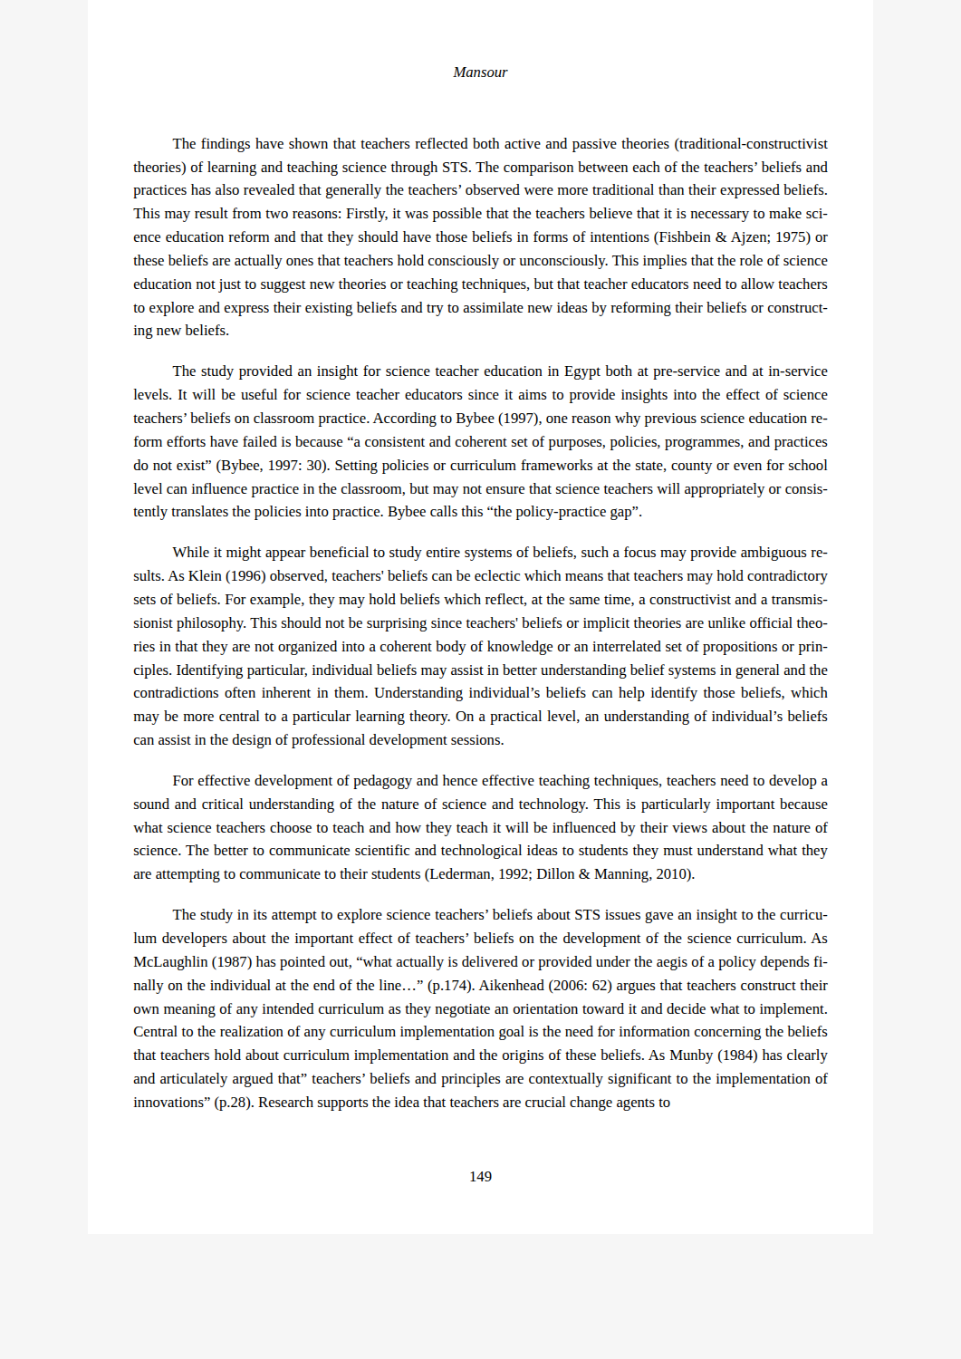Mansour
The findings have shown that teachers reflected both active and passive theories (traditional-constructivist theories) of learning and teaching science through STS. The comparison between each of the teachers’ beliefs and practices has also revealed that generally the teachers’ observed were more traditional than their expressed beliefs. This may result from two reasons: Firstly, it was possible that the teachers believe that it is necessary to make science education reform and that they should have those beliefs in forms of intentions (Fishbein & Ajzen; 1975) or these beliefs are actually ones that teachers hold consciously or unconsciously. This implies that the role of science education not just to suggest new theories or teaching techniques, but that teacher educators need to allow teachers to explore and express their existing beliefs and try to assimilate new ideas by reforming their beliefs or constructing new beliefs.
The study provided an insight for science teacher education in Egypt both at pre-service and at in-service levels. It will be useful for science teacher educators since it aims to provide insights into the effect of science teachers’ beliefs on classroom practice. According to Bybee (1997), one reason why previous science education reform efforts have failed is because “a consistent and coherent set of purposes, policies, programmes, and practices do not exist” (Bybee, 1997: 30). Setting policies or curriculum frameworks at the state, county or even for school level can influence practice in the classroom, but may not ensure that science teachers will appropriately or consistently translates the policies into practice. Bybee calls this “the policy-practice gap”.
While it might appear beneficial to study entire systems of beliefs, such a focus may provide ambiguous results. As Klein (1996) observed, teachers' beliefs can be eclectic which means that teachers may hold contradictory sets of beliefs. For example, they may hold beliefs which reflect, at the same time, a constructivist and a transmissionist philosophy. This should not be surprising since teachers' beliefs or implicit theories are unlike official theories in that they are not organized into a coherent body of knowledge or an interrelated set of propositions or principles. Identifying particular, individual beliefs may assist in better understanding belief systems in general and the contradictions often inherent in them. Understanding individual’s beliefs can help identify those beliefs, which may be more central to a particular learning theory. On a practical level, an understanding of individual’s beliefs can assist in the design of professional development sessions.
For effective development of pedagogy and hence effective teaching techniques, teachers need to develop a sound and critical understanding of the nature of science and technology. This is particularly important because what science teachers choose to teach and how they teach it will be influenced by their views about the nature of science. The better to communicate scientific and technological ideas to students they must understand what they are attempting to communicate to their students (Lederman, 1992; Dillon & Manning, 2010).
The study in its attempt to explore science teachers’ beliefs about STS issues gave an insight to the curriculum developers about the important effect of teachers’ beliefs on the development of the science curriculum. As McLaughlin (1987) has pointed out, “what actually is delivered or provided under the aegis of a policy depends finally on the individual at the end of the line…” (p.174). Aikenhead (2006: 62) argues that teachers construct their own meaning of any intended curriculum as they negotiate an orientation toward it and decide what to implement. Central to the realization of any curriculum implementation goal is the need for information concerning the beliefs that teachers hold about curriculum implementation and the origins of these beliefs. As Munby (1984) has clearly and articulately argued that” teachers’ beliefs and principles are contextually significant to the implementation of innovations” (p.28). Research supports the idea that teachers are crucial change agents to
149